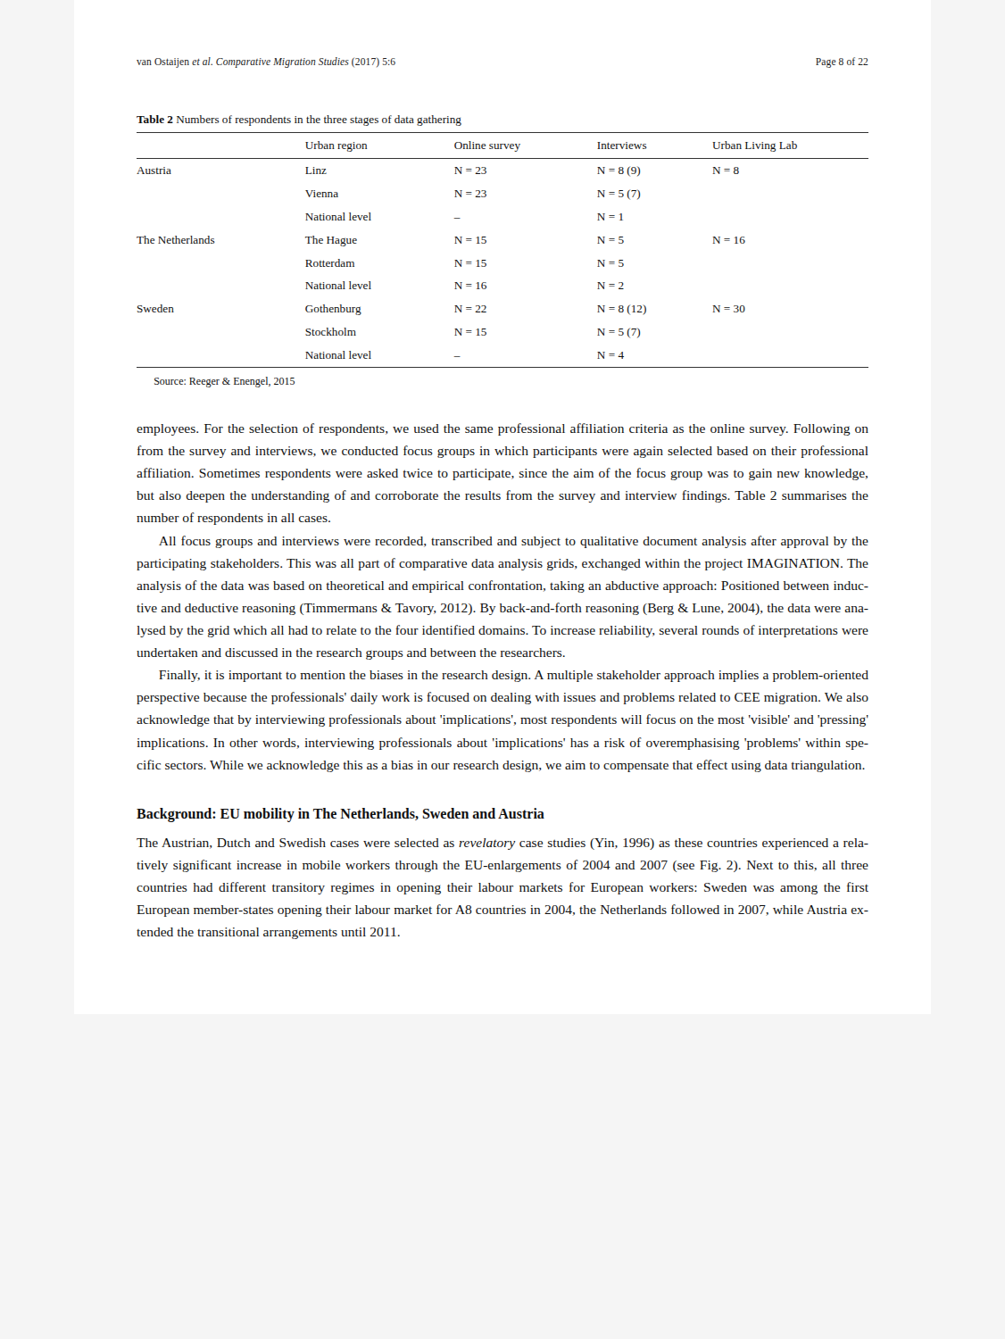van Ostaijen et al. Comparative Migration Studies (2017) 5:6
Page 8 of 22
Table 2 Numbers of respondents in the three stages of data gathering
| | Urban region | Online survey | Interviews | Urban Living Lab |
| --- | --- | --- | --- | --- |
| Austria | Linz | N = 23 | N = 8 (9) | N = 8 |
| | Vienna | N = 23 | N = 5 (7) | |
| | National level | – | N = 1 | |
| The Netherlands | The Hague | N = 15 | N = 5 | N = 16 |
| | Rotterdam | N = 15 | N = 5 | |
| | National level | N = 16 | N = 2 | |
| Sweden | Gothenburg | N = 22 | N = 8 (12) | N = 30 |
| | Stockholm | N = 15 | N = 5 (7) | |
| | National level | – | N = 4 | |
Source: Reeger & Enengel, 2015
employees. For the selection of respondents, we used the same professional affiliation criteria as the online survey. Following on from the survey and interviews, we conducted focus groups in which participants were again selected based on their professional affiliation. Sometimes respondents were asked twice to participate, since the aim of the focus group was to gain new knowledge, but also deepen the understanding of and corroborate the results from the survey and interview findings. Table 2 summarises the number of respondents in all cases.
All focus groups and interviews were recorded, transcribed and subject to qualitative document analysis after approval by the participating stakeholders. This was all part of comparative data analysis grids, exchanged within the project IMAGINATION. The analysis of the data was based on theoretical and empirical confrontation, taking an abductive approach: Positioned between inductive and deductive reasoning (Timmermans & Tavory, 2012). By back-and-forth reasoning (Berg & Lune, 2004), the data were analysed by the grid which all had to relate to the four identified domains. To increase reliability, several rounds of interpretations were undertaken and discussed in the research groups and between the researchers.
Finally, it is important to mention the biases in the research design. A multiple stakeholder approach implies a problem-oriented perspective because the professionals' daily work is focused on dealing with issues and problems related to CEE migration. We also acknowledge that by interviewing professionals about 'implications', most respondents will focus on the most 'visible' and 'pressing' implications. In other words, interviewing professionals about 'implications' has a risk of overemphasising 'problems' within specific sectors. While we acknowledge this as a bias in our research design, we aim to compensate that effect using data triangulation.
Background: EU mobility in The Netherlands, Sweden and Austria
The Austrian, Dutch and Swedish cases were selected as revelatory case studies (Yin, 1996) as these countries experienced a relatively significant increase in mobile workers through the EU-enlargements of 2004 and 2007 (see Fig. 2). Next to this, all three countries had different transitory regimes in opening their labour markets for European workers: Sweden was among the first European member-states opening their labour market for A8 countries in 2004, the Netherlands followed in 2007, while Austria extended the transitional arrangements until 2011.